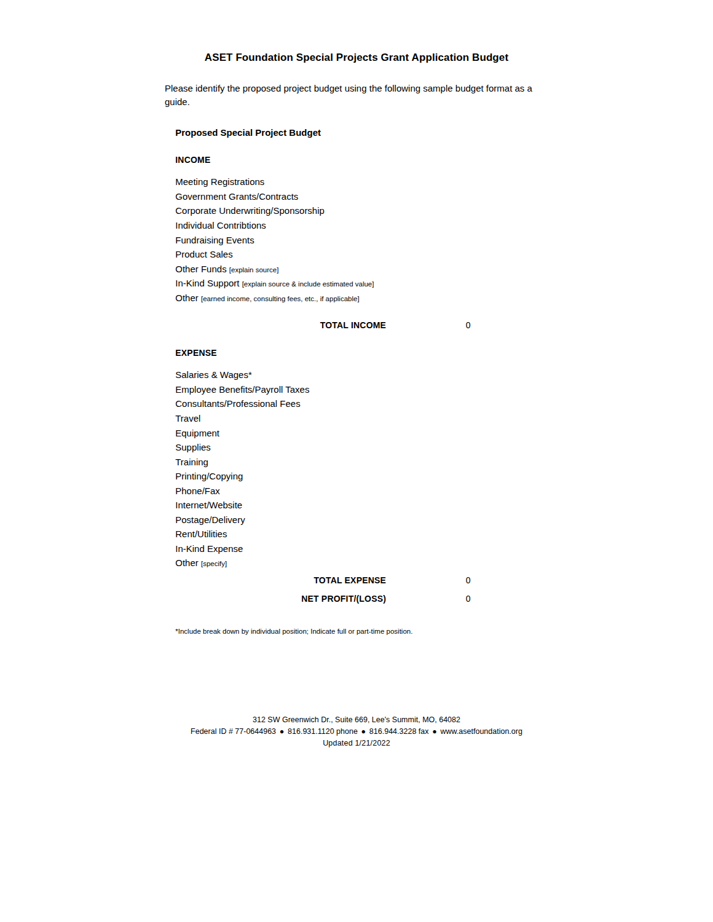ASET Foundation Special Projects Grant Application Budget
Please identify the proposed project budget using the following sample budget format as a guide.
Proposed Special Project Budget
INCOME
Meeting Registrations
Government Grants/Contracts
Corporate Underwriting/Sponsorship
Individual Contribtions
Fundraising Events
Product Sales
Other Funds [explain source]
In-Kind Support [explain source & include estimated value]
Other [earned income, consulting fees, etc., if applicable]
| TOTAL INCOME | 0 |
EXPENSE
Salaries & Wages*
Employee Benefits/Payroll Taxes
Consultants/Professional Fees
Travel
Equipment
Supplies
Training
Printing/Copying
Phone/Fax
Internet/Website
Postage/Delivery
Rent/Utilities
In-Kind Expense
Other [specify]
| TOTAL EXPENSE | 0 |
| NET PROFIT/(LOSS) | 0 |
*Include break down by individual position; Indicate full or part-time position.
312 SW Greenwich Dr., Suite 669, Lee's Summit, MO, 64082
Federal ID # 77-0644963 ● 816.931.1120 phone ● 816.944.3228 fax ● www.asetfoundation.org
Updated 1/21/2022